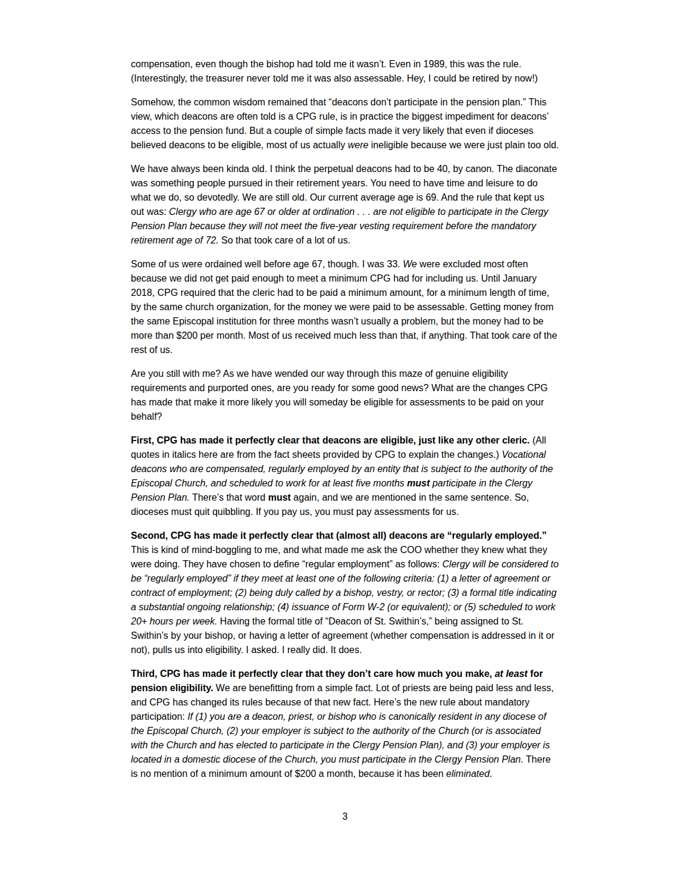compensation, even though the bishop had told me it wasn’t. Even in 1989, this was the rule. (Interestingly, the treasurer never told me it was also assessable. Hey, I could be retired by now!)
Somehow, the common wisdom remained that “deacons don’t participate in the pension plan.” This view, which deacons are often told is a CPG rule, is in practice the biggest impediment for deacons’ access to the pension fund. But a couple of simple facts made it very likely that even if dioceses believed deacons to be eligible, most of us actually were ineligible because we were just plain too old.
We have always been kinda old. I think the perpetual deacons had to be 40, by canon. The diaconate was something people pursued in their retirement years. You need to have time and leisure to do what we do, so devotedly. We are still old. Our current average age is 69. And the rule that kept us out was: Clergy who are age 67 or older at ordination . . . are not eligible to participate in the Clergy Pension Plan because they will not meet the five-year vesting requirement before the mandatory retirement age of 72. So that took care of a lot of us.
Some of us were ordained well before age 67, though. I was 33. We were excluded most often because we did not get paid enough to meet a minimum CPG had for including us. Until January 2018, CPG required that the cleric had to be paid a minimum amount, for a minimum length of time, by the same church organization, for the money we were paid to be assessable. Getting money from the same Episcopal institution for three months wasn’t usually a problem, but the money had to be more than $200 per month. Most of us received much less than that, if anything. That took care of the rest of us.
Are you still with me? As we have wended our way through this maze of genuine eligibility requirements and purported ones, are you ready for some good news? What are the changes CPG has made that make it more likely you will someday be eligible for assessments to be paid on your behalf?
First, CPG has made it perfectly clear that deacons are eligible, just like any other cleric. (All quotes in italics here are from the fact sheets provided by CPG to explain the changes.) Vocational deacons who are compensated, regularly employed by an entity that is subject to the authority of the Episcopal Church, and scheduled to work for at least five months must participate in the Clergy Pension Plan. There’s that word must again, and we are mentioned in the same sentence. So, dioceses must quit quibbling. If you pay us, you must pay assessments for us.
Second, CPG has made it perfectly clear that (almost all) deacons are “regularly employed.” This is kind of mind-boggling to me, and what made me ask the COO whether they knew what they were doing. They have chosen to define “regular employment” as follows: Clergy will be considered to be “regularly employed” if they meet at least one of the following criteria: (1) a letter of agreement or contract of employment; (2) being duly called by a bishop, vestry, or rector; (3) a formal title indicating a substantial ongoing relationship; (4) issuance of Form W-2 (or equivalent); or (5) scheduled to work 20+ hours per week. Having the formal title of “Deacon of St. Swithin’s,” being assigned to St. Swithin’s by your bishop, or having a letter of agreement (whether compensation is addressed in it or not), pulls us into eligibility. I asked. I really did. It does.
Third, CPG has made it perfectly clear that they don’t care how much you make, at least for pension eligibility. We are benefitting from a simple fact. Lot of priests are being paid less and less, and CPG has changed its rules because of that new fact. Here’s the new rule about mandatory participation: If (1) you are a deacon, priest, or bishop who is canonically resident in any diocese of the Episcopal Church, (2) your employer is subject to the authority of the Church (or is associated with the Church and has elected to participate in the Clergy Pension Plan), and (3) your employer is located in a domestic diocese of the Church, you must participate in the Clergy Pension Plan. There is no mention of a minimum amount of $200 a month, because it has been eliminated.
3